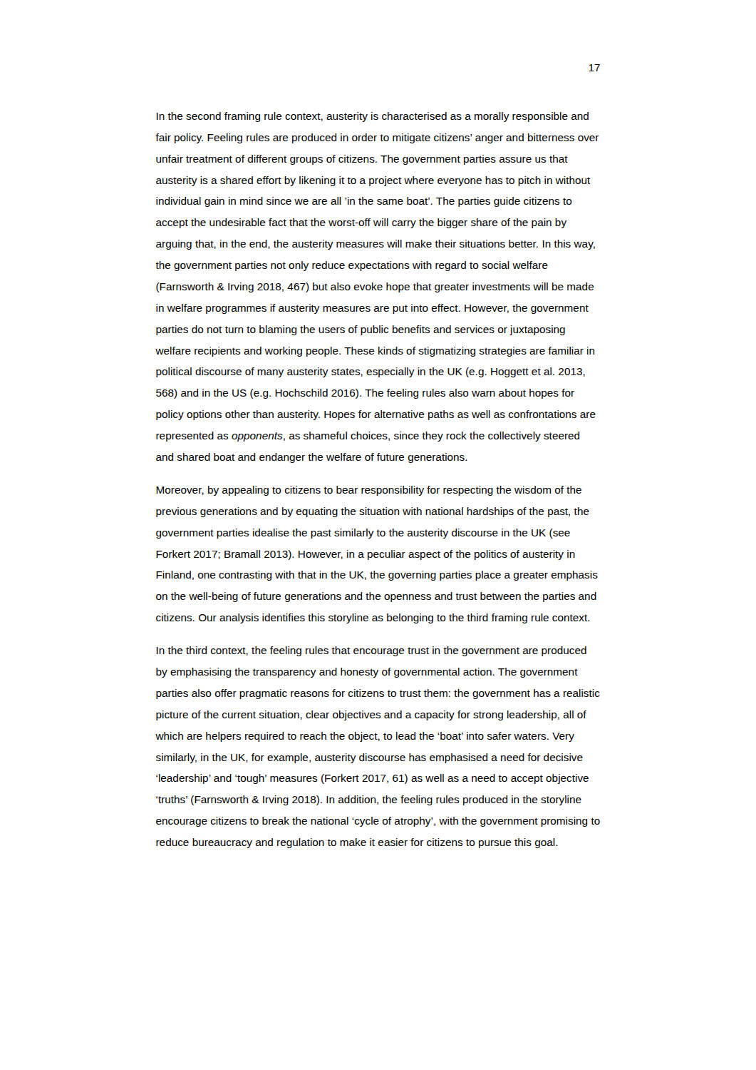17
In the second framing rule context, austerity is characterised as a morally responsible and fair policy. Feeling rules are produced in order to mitigate citizens’ anger and bitterness over unfair treatment of different groups of citizens. The government parties assure us that austerity is a shared effort by likening it to a project where everyone has to pitch in without individual gain in mind since we are all ’in the same boat’. The parties guide citizens to accept the undesirable fact that the worst-off will carry the bigger share of the pain by arguing that, in the end, the austerity measures will make their situations better. In this way, the government parties not only reduce expectations with regard to social welfare (Farnsworth & Irving 2018, 467) but also evoke hope that greater investments will be made in welfare programmes if austerity measures are put into effect. However, the government parties do not turn to blaming the users of public benefits and services or juxtaposing welfare recipients and working people. These kinds of stigmatizing strategies are familiar in political discourse of many austerity states, especially in the UK (e.g. Hoggett et al. 2013, 568) and in the US (e.g. Hochschild 2016). The feeling rules also warn about hopes for policy options other than austerity. Hopes for alternative paths as well as confrontations are represented as opponents, as shameful choices, since they rock the collectively steered and shared boat and endanger the welfare of future generations.
Moreover, by appealing to citizens to bear responsibility for respecting the wisdom of the previous generations and by equating the situation with national hardships of the past, the government parties idealise the past similarly to the austerity discourse in the UK (see Forkert 2017; Bramall 2013). However, in a peculiar aspect of the politics of austerity in Finland, one contrasting with that in the UK, the governing parties place a greater emphasis on the well-being of future generations and the openness and trust between the parties and citizens. Our analysis identifies this storyline as belonging to the third framing rule context.
In the third context, the feeling rules that encourage trust in the government are produced by emphasising the transparency and honesty of governmental action. The government parties also offer pragmatic reasons for citizens to trust them: the government has a realistic picture of the current situation, clear objectives and a capacity for strong leadership, all of which are helpers required to reach the object, to lead the ‘boat’ into safer waters. Very similarly, in the UK, for example, austerity discourse has emphasised a need for decisive ‘leadership’ and ‘tough’ measures (Forkert 2017, 61) as well as a need to accept objective ‘truths’ (Farnsworth & Irving 2018). In addition, the feeling rules produced in the storyline encourage citizens to break the national ‘cycle of atrophy’, with the government promising to reduce bureaucracy and regulation to make it easier for citizens to pursue this goal.